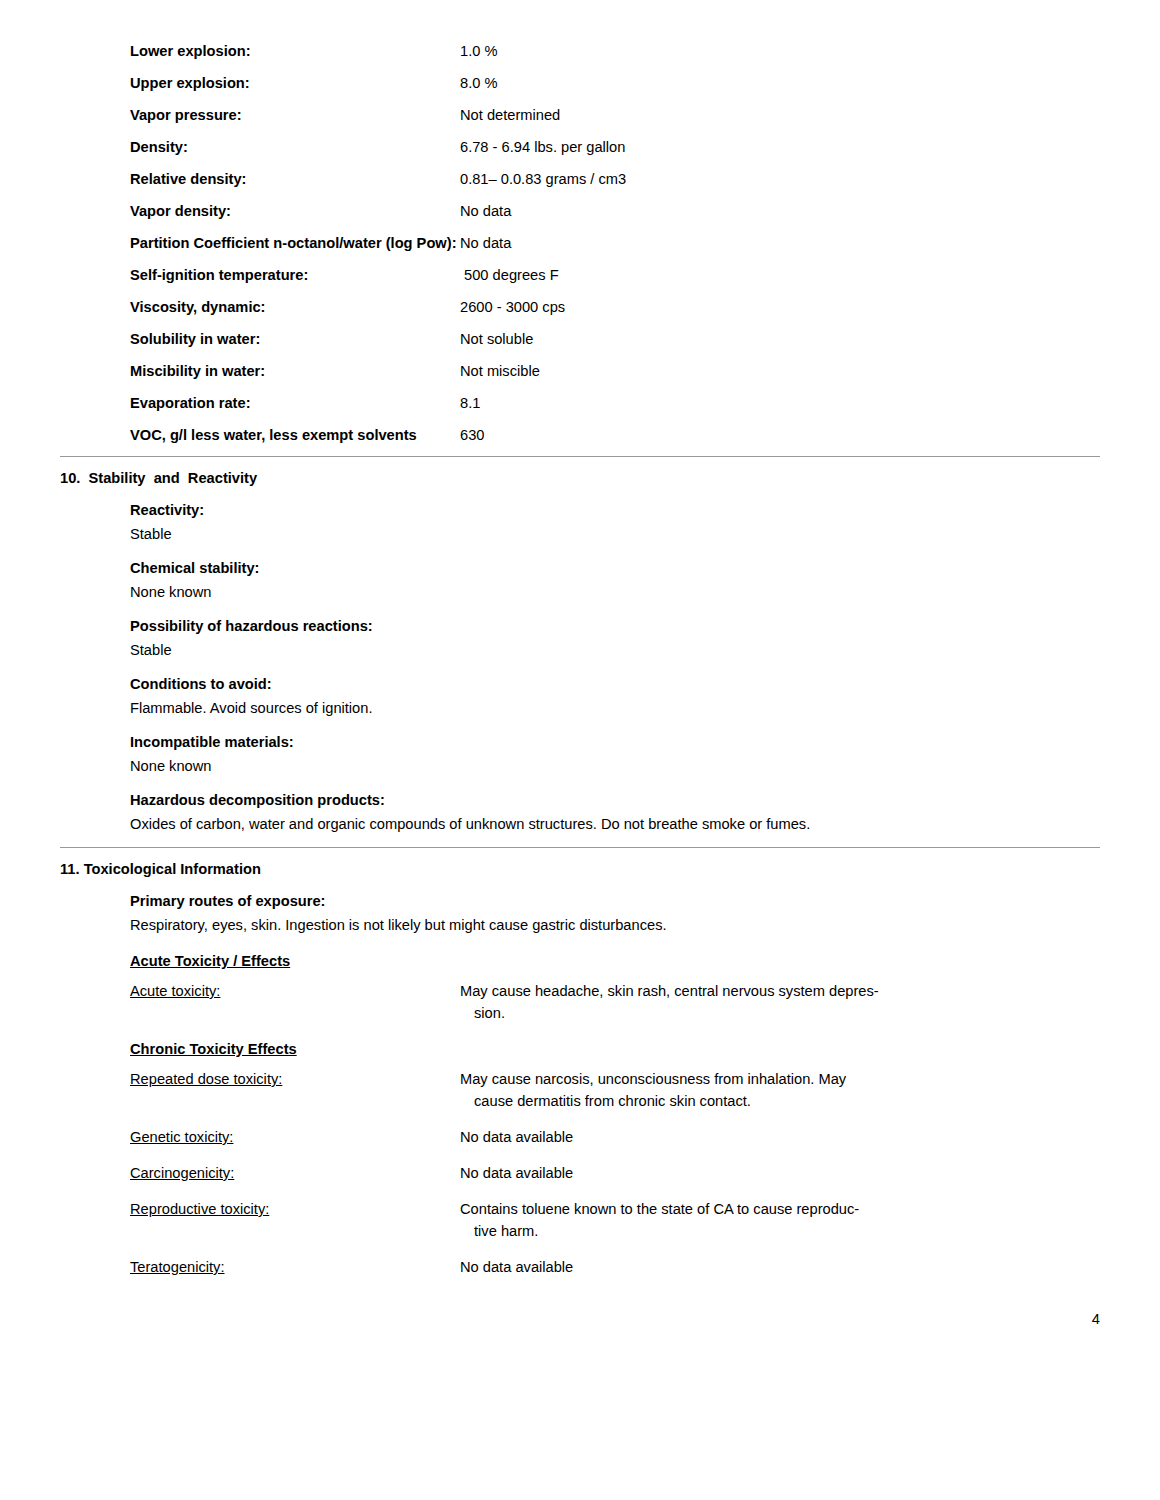Lower explosion:
1.0 %
Upper explosion:
8.0 %
Vapor pressure:
Not determined
Density:
6.78 - 6.94 lbs. per gallon
Relative density:
0.81– 0.0.83 grams / cm3
Vapor density:
No data
Partition Coefficient n-octanol/water (log Pow):
No data
Self-ignition temperature:
500 degrees F
Viscosity, dynamic:
2600 - 3000 cps
Solubility in water:
Not soluble
Miscibility in water:
Not miscible
Evaporation rate:
8.1
VOC, g/l less water, less exempt solvents
630
10. Stability and Reactivity
Reactivity:
Stable
Chemical stability:
None known
Possibility of hazardous reactions:
Stable
Conditions to avoid:
Flammable. Avoid sources of ignition.
Incompatible materials:
None known
Hazardous decomposition products:
Oxides of carbon, water and organic compounds of unknown structures. Do not breathe smoke or fumes.
11. Toxicological Information
Primary routes of exposure:
Respiratory, eyes, skin. Ingestion is not likely but might cause gastric disturbances.
Acute Toxicity / Effects
Acute toxicity:
May cause headache, skin rash, central nervous system depres-sion.
Chronic Toxicity Effects
Repeated dose toxicity:
May cause narcosis, unconsciousness from inhalation. Maycause dermatitis from chronic skin contact.
Genetic toxicity:
No data available
Carcinogenicity:
No data available
Reproductive toxicity:
Contains toluene known to the state of CA to cause reproduc-tive harm.
Teratogenicity:
No data available
4